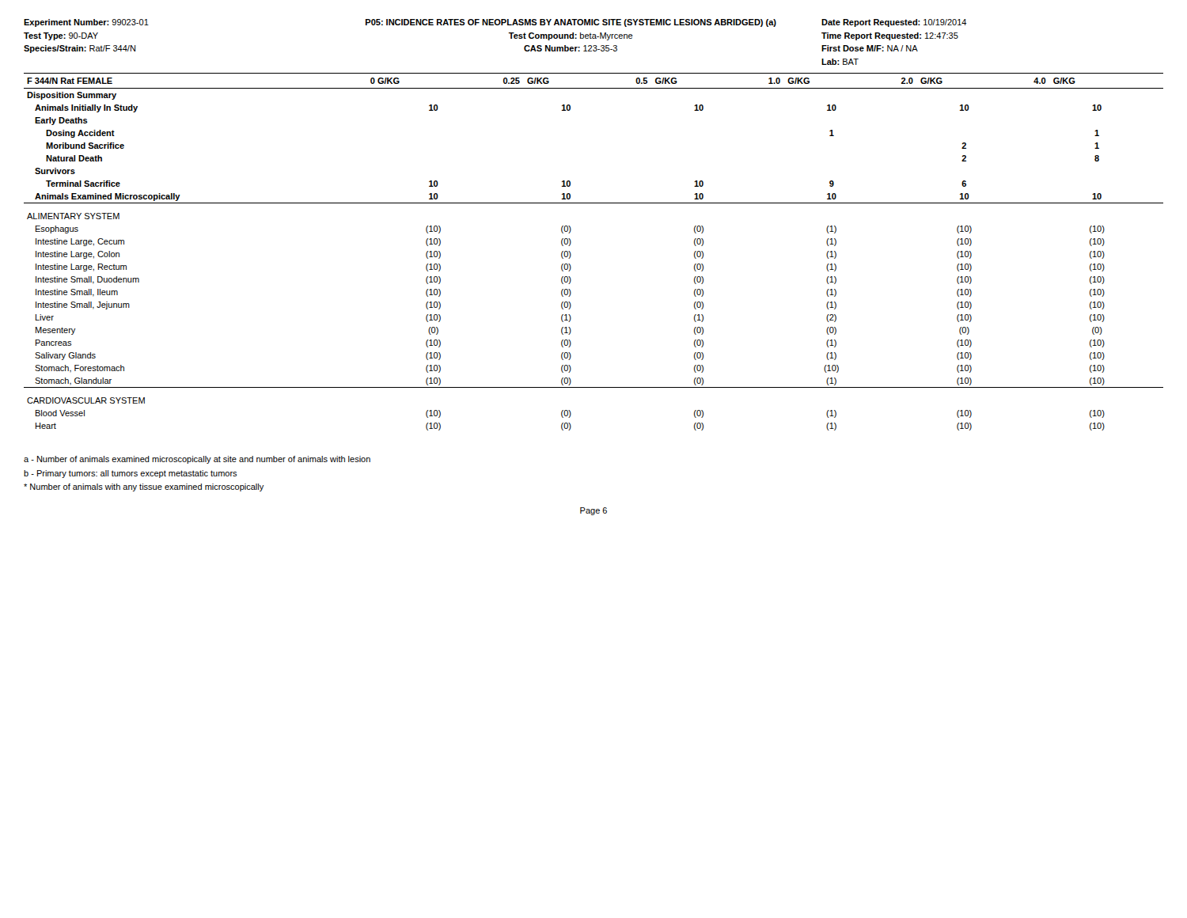| Experiment Number: 99023-01 Test Type: 90-DAY Species/Strain: Rat/F 344/N | P05: INCIDENCE RATES OF NEOPLASMS BY ANATOMIC SITE (SYSTEMIC LESIONS ABRIDGED) (a) Test Compound: beta-Myrcene CAS Number: 123-35-3 | Date Report Requested: 10/19/2014 Time Report Requested: 12:47:35 First Dose M/F: NA / NA Lab: BAT |
| F 344/N Rat FEMALE | 0 G/KG | 0.25 G/KG | 0.5 G/KG | 1.0 G/KG | 2.0 G/KG | 4.0 G/KG |
| --- | --- | --- | --- | --- | --- | --- |
| Disposition Summary | | | | | | |
| Animals Initially In Study | 10 | 10 | 10 | 10 | 10 | 10 |
| Early Deaths | | | | | | |
| Dosing Accident | | | | 1 | | 1 |
| Moribund Sacrifice | | | | | 2 | 1 |
| Natural Death | | | | | 2 | 8 |
| Survivors | | | | | | |
| Terminal Sacrifice | 10 | 10 | 10 | 9 | 6 | |
| Animals Examined Microscopically | 10 | 10 | 10 | 10 | 10 | 10 |
| ALIMENTARY SYSTEM | | | | | | |
| Esophagus | (10) | (0) | (0) | (1) | (10) | (10) |
| Intestine Large, Cecum | (10) | (0) | (0) | (1) | (10) | (10) |
| Intestine Large, Colon | (10) | (0) | (0) | (1) | (10) | (10) |
| Intestine Large, Rectum | (10) | (0) | (0) | (1) | (10) | (10) |
| Intestine Small, Duodenum | (10) | (0) | (0) | (1) | (10) | (10) |
| Intestine Small, Ileum | (10) | (0) | (0) | (1) | (10) | (10) |
| Intestine Small, Jejunum | (10) | (0) | (0) | (1) | (10) | (10) |
| Liver | (10) | (1) | (1) | (2) | (10) | (10) |
| Mesentery | (0) | (1) | (0) | (0) | (0) | (0) |
| Pancreas | (10) | (0) | (0) | (1) | (10) | (10) |
| Salivary Glands | (10) | (0) | (0) | (1) | (10) | (10) |
| Stomach, Forestomach | (10) | (0) | (0) | (10) | (10) | (10) |
| Stomach, Glandular | (10) | (0) | (0) | (1) | (10) | (10) |
| CARDIOVASCULAR SYSTEM | | | | | | |
| Blood Vessel | (10) | (0) | (0) | (1) | (10) | (10) |
| Heart | (10) | (0) | (0) | (1) | (10) | (10) |
a - Number of animals examined microscopically at site and number of animals with lesion
b - Primary tumors: all tumors except metastatic tumors
* Number of animals with any tissue examined microscopically
Page 6